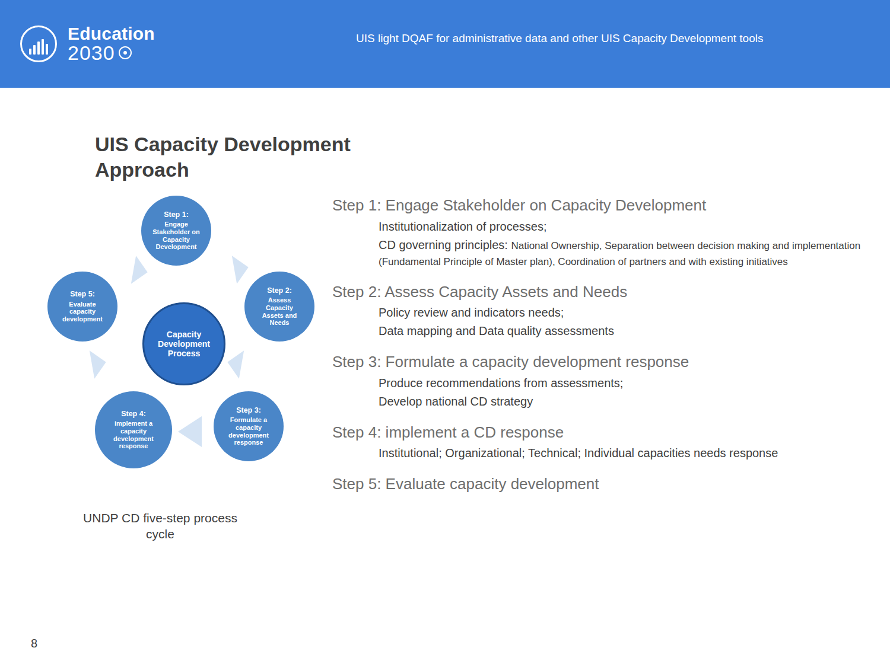Education
2030
UIS light DQAF for administrative data and other UIS Capacity Development tools
UIS Capacity Development Approach
Step 1:
Engage
Stakeholder on
Capacity
Development
Step 2:
Assess
Capacity
Assets and
Needs
Step 3:
Formulate a
capacity
development
response
Step 4:
implement a
capacity
development
response
Step 5:
Evaluate
capacity
development
Capacity
Development
Process
UNDP CD five-step process cycle
Step 1: Engage Stakeholder on Capacity Development
Institutionalization of processes;
CD governing principles: National Ownership, Separation between decision making and implementation (Fundamental Principle of Master plan), Coordination of partners and with existing initiatives
Step 2: Assess Capacity Assets and Needs
Policy review and indicators needs;
Data mapping and Data quality assessments
Step 3: Formulate a capacity development response
Produce recommendations from assessments;
Develop national CD strategy
Step 4: implement a CD response
Institutional; Organizational; Technical; Individual capacities needs response
Step 5: Evaluate capacity development
8